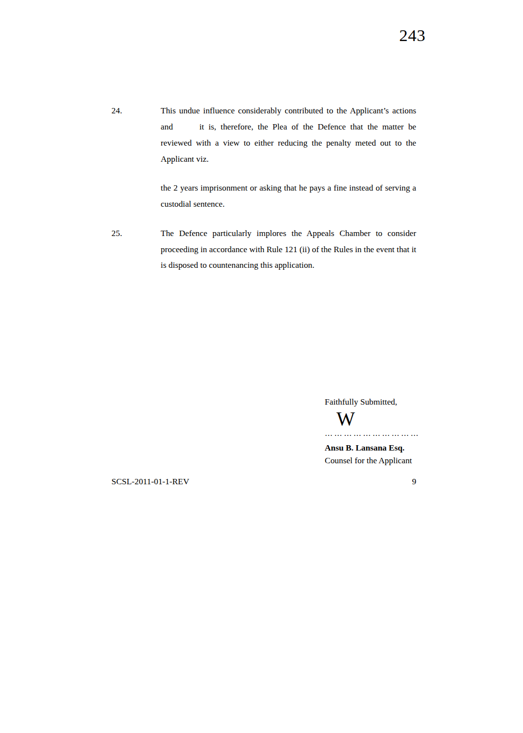243
24.
This undue influence considerably contributed to the Applicant’s actions and it is, therefore, the Plea of the Defence that the matter be reviewed with a view to either reducing the penalty meted out to the Applicant viz.
the 2 years imprisonment or asking that he pays a fine instead of serving a custodial sentence.
25.
The Defence particularly implores the Appeals Chamber to consider proceeding in accordance with Rule 121 (ii) of the Rules in the event that it is disposed to countenancing this application.
Faithfully Submitted,
W
…………………………
Ansu B. Lansana Esq.
Counsel for the Applicant
SCSL-2011-01-1-REV 9